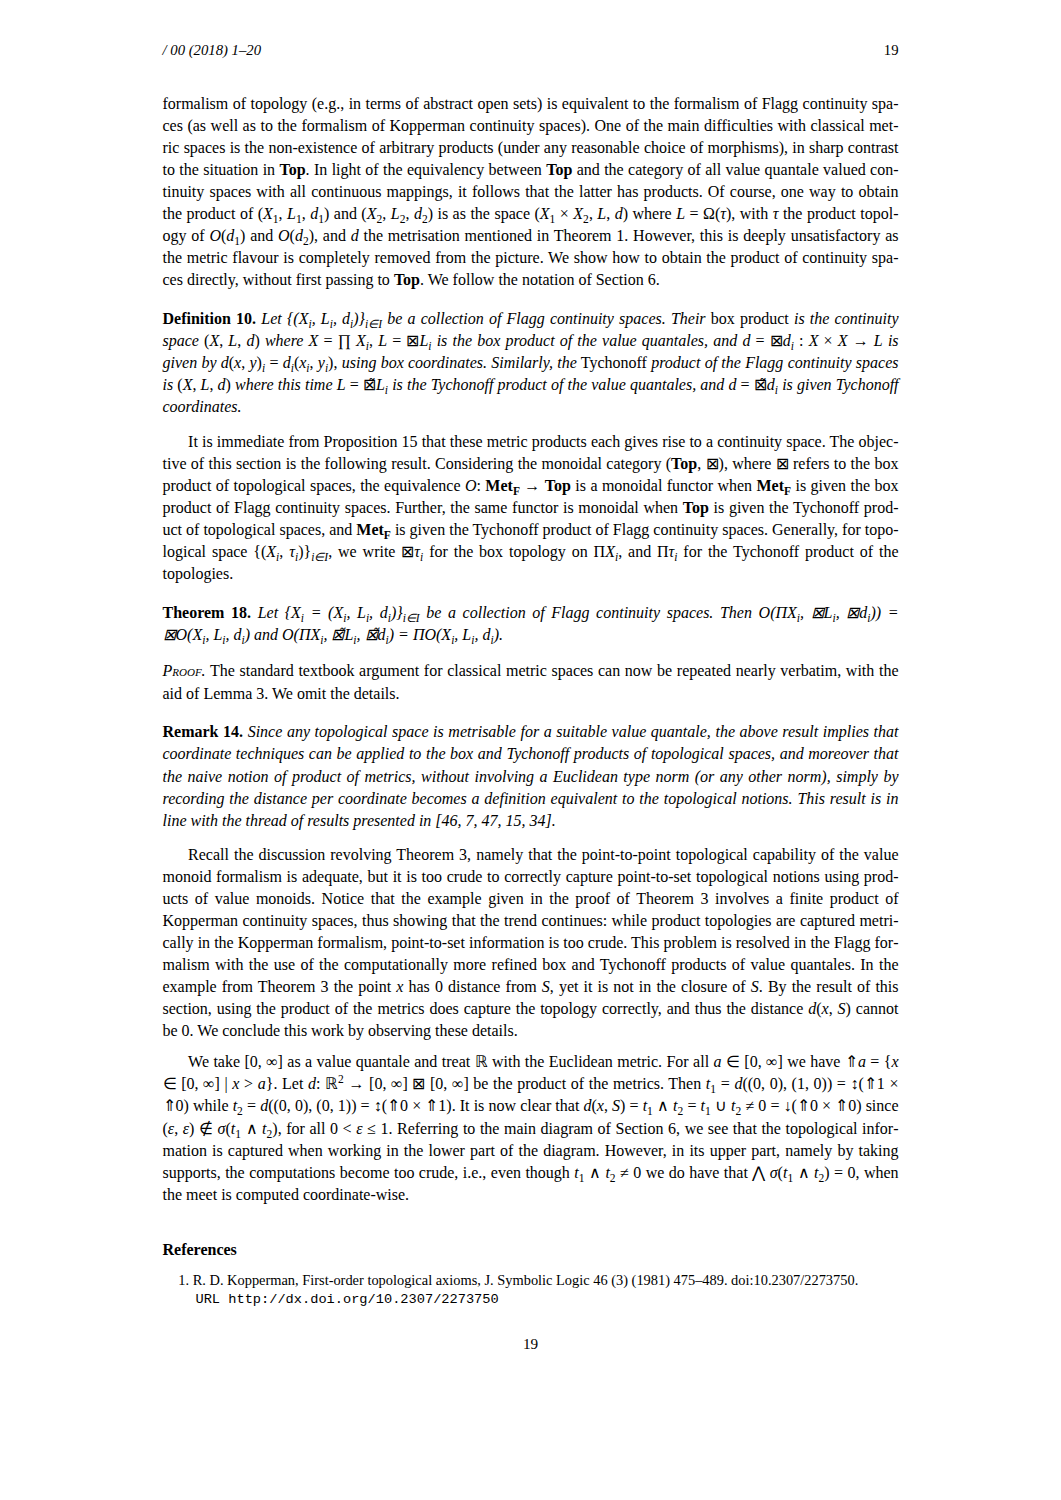/ 00 (2018) 1–20 19
formalism of topology (e.g., in terms of abstract open sets) is equivalent to the formalism of Flagg continuity spaces (as well as to the formalism of Kopperman continuity spaces). One of the main difficulties with classical metric spaces is the non-existence of arbitrary products (under any reasonable choice of morphisms), in sharp contrast to the situation in Top. In light of the equivalency between Top and the category of all value quantale valued continuity spaces with all continuous mappings, it follows that the latter has products. Of course, one way to obtain the product of (X1, L1, d1) and (X2, L2, d2) is as the space (X1 × X2, L, d) where L = Ω(τ), with τ the product topology of O(d1) and O(d2), and d the metrisation mentioned in Theorem 1. However, this is deeply unsatisfactory as the metric flavour is completely removed from the picture. We show how to obtain the product of continuity spaces directly, without first passing to Top. We follow the notation of Section 6.
Definition 10. Let {(Xi, Li, di)}i∈I be a collection of Flagg continuity spaces. Their box product is the continuity space (X, L, d) where X = ∏ Xi, L = ⊠Li is the box product of the value quantales, and d = ⊠di : X × X → L is given by d(x, y)i = di(xi, yi), using box coordinates. Similarly, the Tychonoff product of the Flagg continuity spaces is (X, L, d) where this time L = ⊠̃Li is the Tychonoff product of the value quantales, and d = ⊠̃di is given Tychonoff coordinates.
It is immediate from Proposition 15 that these metric products each gives rise to a continuity space. The objective of this section is the following result. Considering the monoidal category (Top, ⊠), where ⊠ refers to the box product of topological spaces, the equivalence O: MetF → Top is a monoidal functor when MetF is given the box product of Flagg continuity spaces. Further, the same functor is monoidal when Top is given the Tychonoff product of topological spaces, and MetF is given the Tychonoff product of Flagg continuity spaces. Generally, for topological space {(Xi, τi)}i∈I, we write ⊠τi for the box topology on ΠXi, and Πτi for the Tychonoff product of the topologies.
Theorem 18. Let {Xi = (Xi, Li, di)}i∈I be a collection of Flagg continuity spaces. Then O(ΠXi, ⊠Li, ⊠di)) = ⊠O(Xi, Li, di) and O(ΠXi, ⊠̃Li, ⊠̃di) = ΠO(Xi, Li, di).
Proof The standard textbook argument for classical metric spaces can now be repeated nearly verbatim, with the aid of Lemma 3. We omit the details.
Remark 14. Since any topological space is metrisable for a suitable value quantale, the above result implies that coordinate techniques can be applied to the box and Tychonoff products of topological spaces, and moreover that the naive notion of product of metrics, without involving a Euclidean type norm (or any other norm), simply by recording the distance per coordinate becomes a definition equivalent to the topological notions. This result is in line with the thread of results presented in [46, 7, 47, 15, 34].
Recall the discussion revolving Theorem 3, namely that the point-to-point topological capability of the value monoid formalism is adequate, but it is too crude to correctly capture point-to-set topological notions using products of value monoids. Notice that the example given in the proof of Theorem 3 involves a finite product of Kopperman continuity spaces, thus showing that the trend continues: while product topologies are captured metrically in the Kopperman formalism, point-to-set information is too crude. This problem is resolved in the Flagg formalism with the use of the computationally more refined box and Tychonoff products of value quantales. In the example from Theorem 3 the point x has 0 distance from S, yet it is not in the closure of S. By the result of this section, using the product of the metrics does capture the topology correctly, and thus the distance d(x, S) cannot be 0. We conclude this work by observing these details.
We take [0, ∞] as a value quantale and treat ℝ with the Euclidean metric. For all a ∈ [0, ∞] we have ⇑a = {x ∈ [0, ∞] | x > a}. Let d: ℝ2 → [0, ∞] ⊠ [0, ∞] be the product of the metrics. Then t1 = d((0, 0), (1, 0)) = ↕(⇑1 × ⇑0) while t2 = d((0, 0), (0, 1)) = ↕(⇑0 × ⇑1). It is now clear that d(x, S) = t1 ∧ t2 = t1 ∪ t2 ≠ 0 = ↓(⇑0 × ⇑0) since (ε, ε) ∉ σ(t1 ∧ t2), for all 0 < ε ≤ 1. Referring to the main diagram of Section 6, we see that the topological information is captured when working in the lower part of the diagram. However, in its upper part, namely by taking supports, the computations become too crude, i.e., even though t1 ∧ t2 ≠ 0 we do have that ⋀ σ(t1 ∧ t2) = 0, when the meet is computed coordinate-wise.
References
R. D. Kopperman, First-order topological axioms, J. Symbolic Logic 46 (3) (1981) 475–489. doi:10.2307/2273750. URL http://dx.doi.org/10.2307/2273750
19